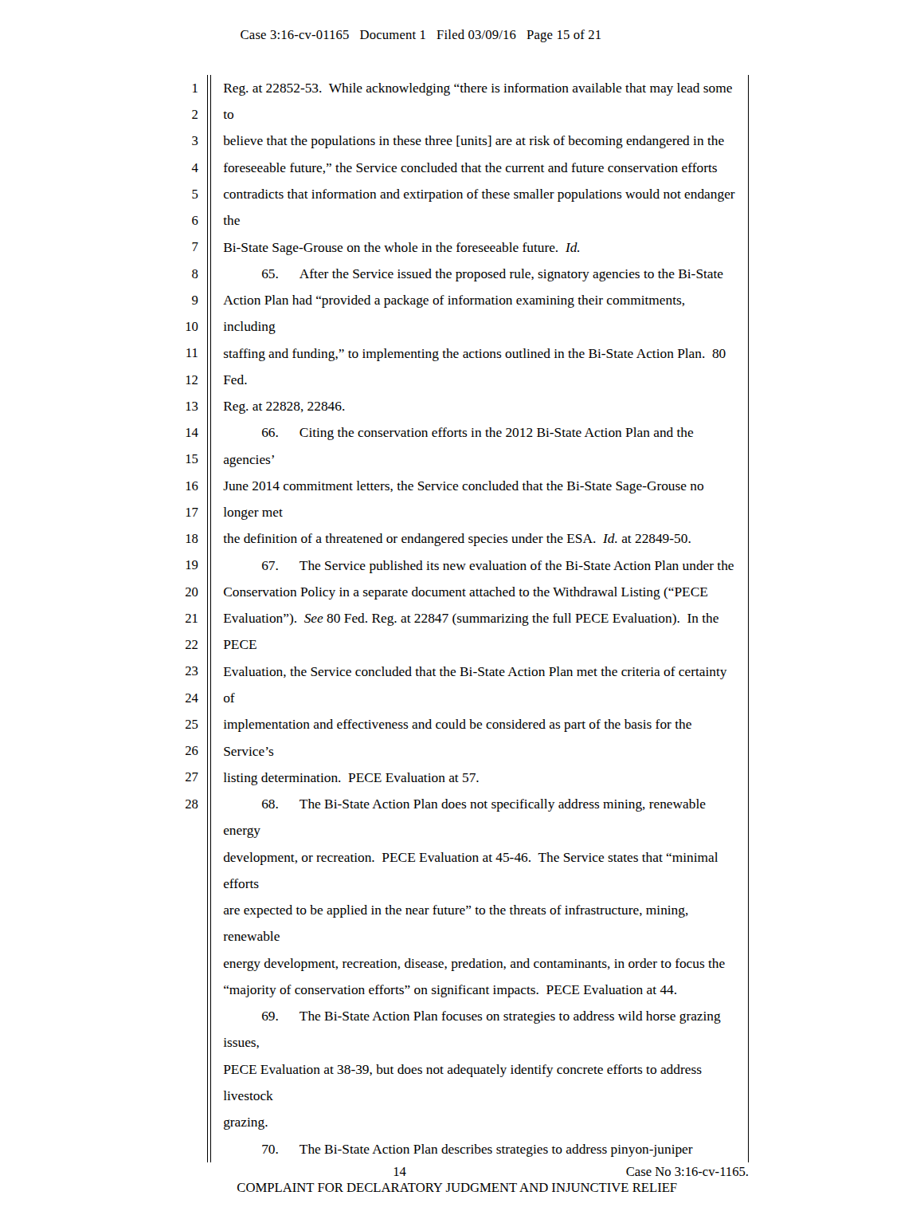Case 3:16-cv-01165 Document 1 Filed 03/09/16 Page 15 of 21
1
2
3
4
5
6
7
8
9
10
11
12
13
14
15
16
17
18
19
20
21
22
23
24
25
26
27
28
Reg. at 22852-53. While acknowledging “there is information available that may lead some to
believe that the populations in these three [units] are at risk of becoming endangered in the
foreseeable future,” the Service concluded that the current and future conservation efforts
contradicts that information and extirpation of these smaller populations would not endanger the
Bi-State Sage-Grouse on the whole in the foreseeable future. Id.
65. After the Service issued the proposed rule, signatory agencies to the Bi-State
Action Plan had “provided a package of information examining their commitments, including
staffing and funding,” to implementing the actions outlined in the Bi-State Action Plan. 80 Fed.
Reg. at 22828, 22846.
66. Citing the conservation efforts in the 2012 Bi-State Action Plan and the agencies’
June 2014 commitment letters, the Service concluded that the Bi-State Sage-Grouse no longer met
the definition of a threatened or endangered species under the ESA. Id. at 22849-50.
67. The Service published its new evaluation of the Bi-State Action Plan under the
Conservation Policy in a separate document attached to the Withdrawal Listing (“PECE
Evaluation”). See 80 Fed. Reg. at 22847 (summarizing the full PECE Evaluation). In the PECE
Evaluation, the Service concluded that the Bi-State Action Plan met the criteria of certainty of
implementation and effectiveness and could be considered as part of the basis for the Service’s
listing determination. PECE Evaluation at 57.
68. The Bi-State Action Plan does not specifically address mining, renewable energy
development, or recreation. PECE Evaluation at 45-46. The Service states that “minimal efforts
are expected to be applied in the near future” to the threats of infrastructure, mining, renewable
energy development, recreation, disease, predation, and contaminants, in order to focus the
“majority of conservation efforts” on significant impacts. PECE Evaluation at 44.
69. The Bi-State Action Plan focuses on strategies to address wild horse grazing issues,
PECE Evaluation at 38-39, but does not adequately identify concrete efforts to address livestock
grazing.
70. The Bi-State Action Plan describes strategies to address pinyon-juniper
14
Case No 3:16-cv-1165.
COMPLAINT FOR DECLARATORY JUDGMENT AND INJUNCTIVE RELIEF